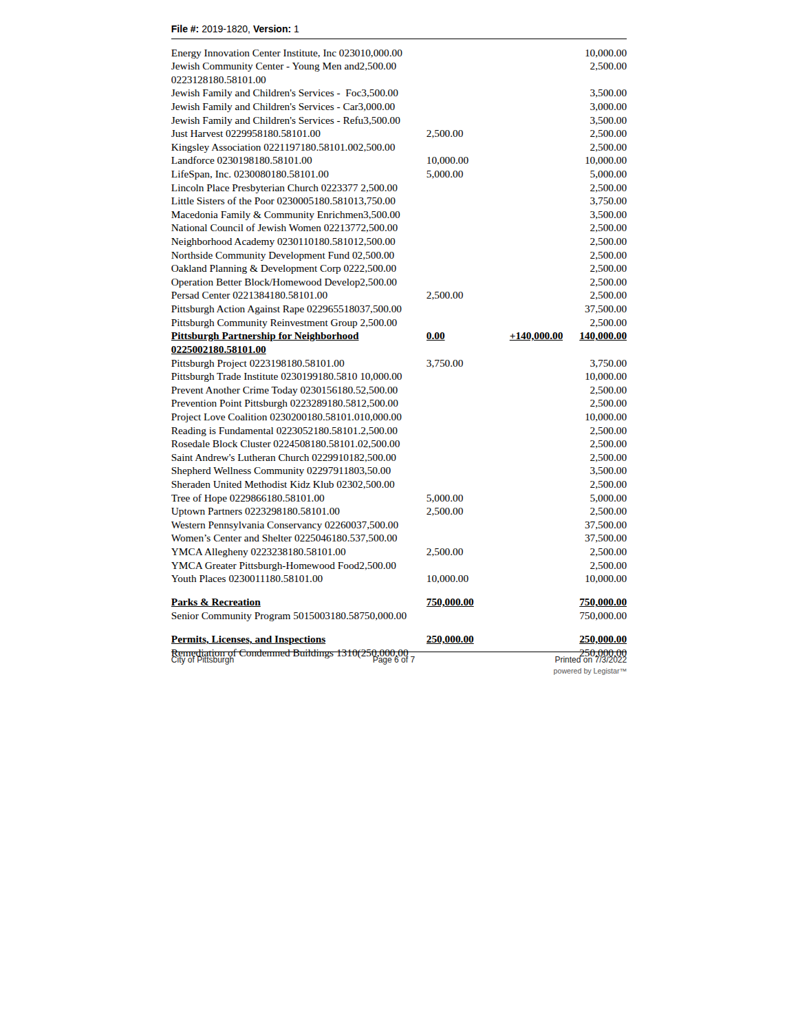File #: 2019-1820, Version: 1
| Energy Innovation Center Institute, Inc 023010,000.00 | | | 10,000.00 |
| Jewish Community Center - Young Men and2,500.00 | | | 2,500.00 |
| 0223128180.58101.00 | | | |
| Jewish Family and Children's Services - Foc3,500.00 | | | 3,500.00 |
| Jewish Family and Children's Services - Car3,000.00 | | | 3,000.00 |
| Jewish Family and Children's Services - Refu3,500.00 | | | 3,500.00 |
| Just Harvest 0229958180.58101.00 | 2,500.00 | | 2,500.00 |
| Kingsley Association 0221197180.58101.002,500.00 | | | 2,500.00 |
| Landforce 0230198180.58101.00 | 10,000.00 | | 10,000.00 |
| LifeSpan, Inc. 0230080180.58101.00 | 5,000.00 | | 5,000.00 |
| Lincoln Place Presbyterian Church 0223377 2,500.00 | | | 2,500.00 |
| Little Sisters of the Poor 0230005180.581013,750.00 | | | 3,750.00 |
| Macedonia Family & Community Enrichmen3,500.00 | | | 3,500.00 |
| National Council of Jewish Women 02213772,500.00 | | | 2,500.00 |
| Neighborhood Academy 0230110180.581012,500.00 | | | 2,500.00 |
| Northside Community Development Fund 02,500.00 | | | 2,500.00 |
| Oakland Planning & Development Corp 0222,500.00 | | | 2,500.00 |
| Operation Better Block/Homewood Develop2,500.00 | | | 2,500.00 |
| Persad Center 0221384180.58101.00 | 2,500.00 | | 2,500.00 |
| Pittsburgh Action Against Rape 022965518037,500.00 | | | 37,500.00 |
| Pittsburgh Community Reinvestment Group 2,500.00 | | | 2,500.00 |
| Pittsburgh Partnership for Neighborhood | 0.00 | +140,000.00 | 140,000.00 |
| 0225002180.58101.00 | | | |
| Pittsburgh Project 0223198180.58101.00 | 3,750.00 | | 3,750.00 |
| Pittsburgh Trade Institute 0230199180.5810 10,000.00 | | | 10,000.00 |
| Prevent Another Crime Today 0230156180.52,500.00 | | | 2,500.00 |
| Prevention Point Pittsburgh 0223289180.5812,500.00 | | | 2,500.00 |
| Project Love Coalition 0230200180.58101.010,000.00 | | | 10,000.00 |
| Reading is Fundamental 0223052180.58101.2,500.00 | | | 2,500.00 |
| Rosedale Block Cluster 0224508180.58101.02,500.00 | | | 2,500.00 |
| Saint Andrew's Lutheran Church 0229910182,500.00 | | | 2,500.00 |
| Shepherd Wellness Community 02297911803,50.00 | | | 3,500.00 |
| Sheraden United Methodist Kidz Klub 02302,500.00 | | | 2,500.00 |
| Tree of Hope 0229866180.58101.00 | 5,000.00 | | 5,000.00 |
| Uptown Partners 0223298180.58101.00 | 2,500.00 | | 2,500.00 |
| Western Pennsylvania Conservancy 02260037,500.00 | | | 37,500.00 |
| Women’s Center and Shelter 0225046180.537,500.00 | | | 37,500.00 |
| YMCA Allegheny 0223238180.58101.00 | 2,500.00 | | 2,500.00 |
| YMCA Greater Pittsburgh-Homewood Food2,500.00 | | | 2,500.00 |
| Youth Places 0230011180.58101.00 | 10,000.00 | | 10,000.00 |
| Parks & Recreation | 750,000.00 | | 750,000.00 |
| Senior Community Program 5015003180.58750,000.00 | | | 750,000.00 |
| Permits, Licenses, and Inspections | 250,000.00 | | 250,000.00 |
| Remediation of Condemned Buildings 1310(250,000.00 | | | 250,000.00 |
City of Pittsburgh
Page 6 of 7
Printed on 7/3/2022
powered by Legistar™